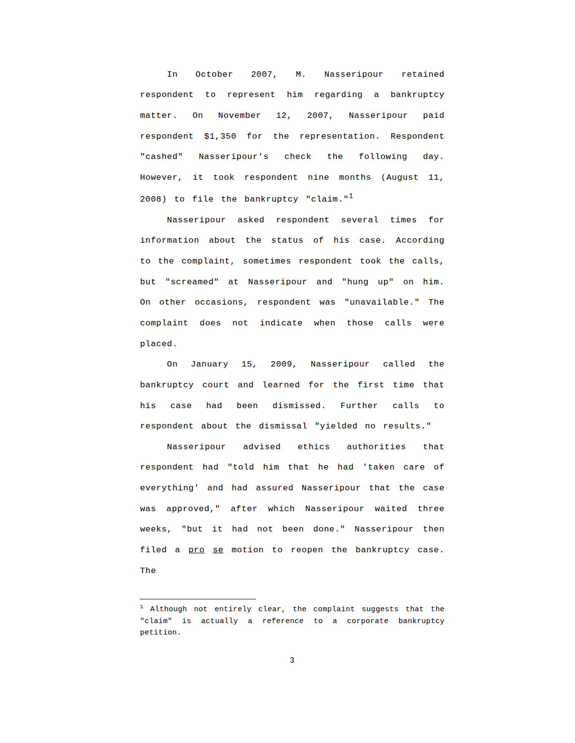In October 2007, M. Nasseripour retained respondent to represent him regarding a bankruptcy matter. On November 12, 2007, Nasseripour paid respondent $1,350 for the representation. Respondent "cashed" Nasseripour's check the following day. However, it took respondent nine months (August 11, 2008) to file the bankruptcy "claim."1
Nasseripour asked respondent several times for information about the status of his case. According to the complaint, sometimes respondent took the calls, but "screamed" at Nasseripour and "hung up" on him. On other occasions, respondent was "unavailable." The complaint does not indicate when those calls were placed.
On January 15, 2009, Nasseripour called the bankruptcy court and learned for the first time that his case had been dismissed. Further calls to respondent about the dismissal "yielded no results."
Nasseripour advised ethics authorities that respondent had "told him that he had 'taken care of everything' and had assured Nasseripour that the case was approved," after which Nasseripour waited three weeks, "but it had not been done." Nasseripour then filed a pro se motion to reopen the bankruptcy case. The
1 Although not entirely clear, the complaint suggests that the "claim" is actually a reference to a corporate bankruptcy petition.
3